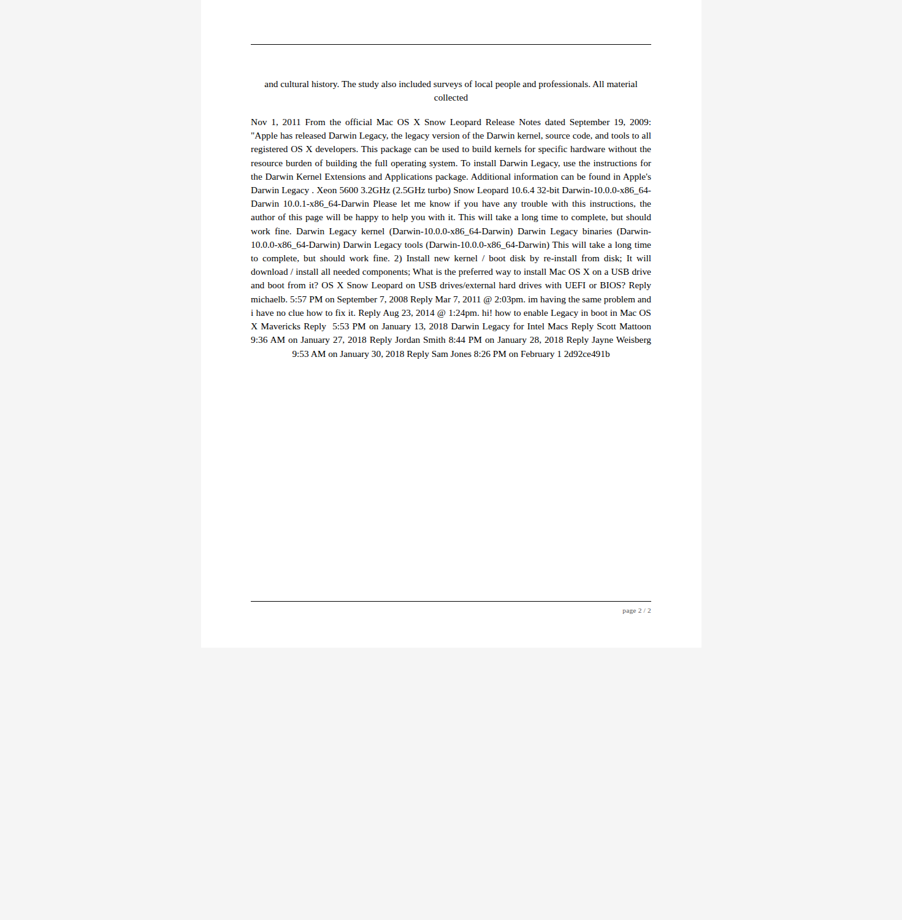and cultural history. The study also included surveys of local people and professionals. All material collected
Nov 1, 2011 From the official Mac OS X Snow Leopard Release Notes dated September 19, 2009: "Apple has released Darwin Legacy, the legacy version of the Darwin kernel, source code, and tools to all registered OS X developers. This package can be used to build kernels for specific hardware without the resource burden of building the full operating system. To install Darwin Legacy, use the instructions for the Darwin Kernel Extensions and Applications package. Additional information can be found in Apple's Darwin Legacy . Xeon 5600 3.2GHz (2.5GHz turbo) Snow Leopard 10.6.4 32-bit Darwin-10.0.0-x86_64-Darwin 10.0.1-x86_64-Darwin Please let me know if you have any trouble with this instructions, the author of this page will be happy to help you with it. This will take a long time to complete, but should work fine. Darwin Legacy kernel (Darwin-10.0.0-x86_64-Darwin) Darwin Legacy binaries (Darwin-10.0.0-x86_64-Darwin) Darwin Legacy tools (Darwin-10.0.0-x86_64-Darwin) This will take a long time to complete, but should work fine. 2) Install new kernel / boot disk by re-install from disk; It will download / install all needed components; What is the preferred way to install Mac OS X on a USB drive and boot from it? OS X Snow Leopard on USB drives/external hard drives with UEFI or BIOS? Reply michaelb. 5:57 PM on September 7, 2008 Reply Mar 7, 2011 @ 2:03pm. im having the same problem and i have no clue how to fix it. Reply Aug 23, 2014 @ 1:24pm. hi! how to enable Legacy in boot in Mac OS X Mavericks Reply 5:53 PM on January 13, 2018 Darwin Legacy for Intel Macs Reply Scott Mattoon 9:36 AM on January 27, 2018 Reply Jordan Smith 8:44 PM on January 28, 2018 Reply Jayne Weisberg 9:53 AM on January 30, 2018 Reply Sam Jones 8:26 PM on February 1 2d92ce491b
page 2 / 2